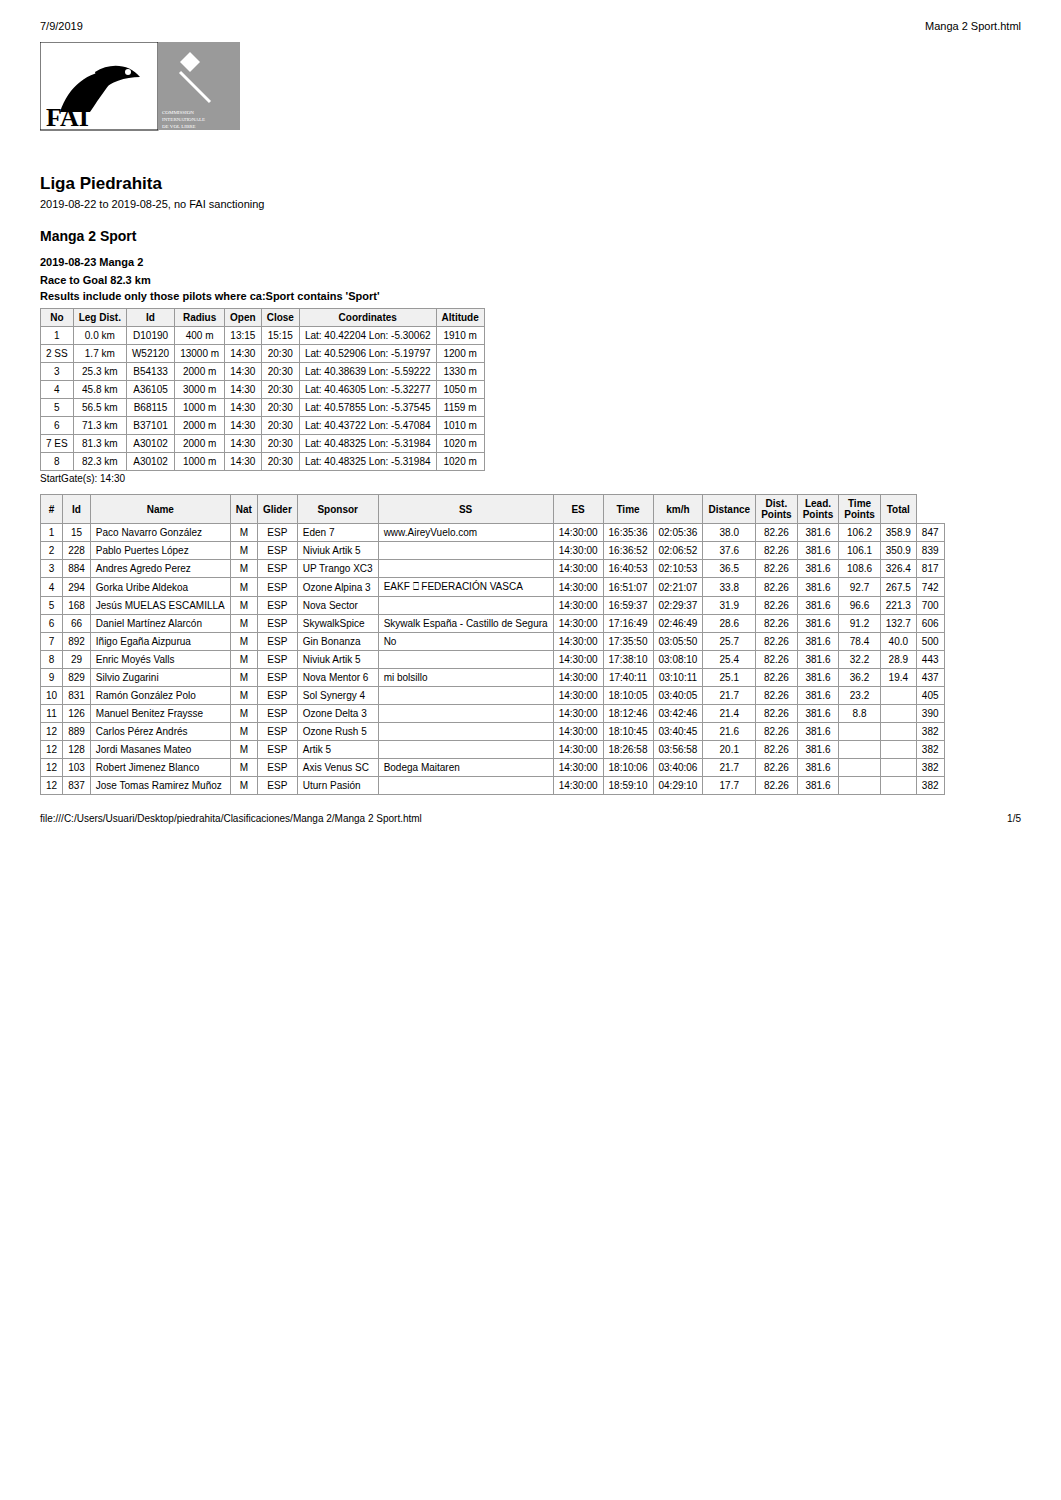7/9/2019 Manga 2 Sport.html
FAI COMMISSION INTERNATIONALE DE VOL LIBRE
Liga Piedrahita
2019-08-22 to 2019-08-25, no FAI sanctioning
Manga 2 Sport
2019-08-23 Manga 2
Race to Goal 82.3 km
Results include only those pilots where ca:Sport contains 'Sport'
| No | Leg Dist. | Id | Radius | Open | Close | Coordinates | Altitude |
| --- | --- | --- | --- | --- | --- | --- | --- |
| 1 | 0.0 km | D10190 | 400 m | 13:15 | 15:15 | Lat: 40.42204 Lon: -5.30062 | 1910 m |
| 2 SS | 1.7 km | W52120 | 13000 m | 14:30 | 20:30 | Lat: 40.52906 Lon: -5.19797 | 1200 m |
| 3 | 25.3 km | B54133 | 2000 m | 14:30 | 20:30 | Lat: 40.38639 Lon: -5.59222 | 1330 m |
| 4 | 45.8 km | A36105 | 3000 m | 14:30 | 20:30 | Lat: 40.46305 Lon: -5.32277 | 1050 m |
| 5 | 56.5 km | B68115 | 1000 m | 14:30 | 20:30 | Lat: 40.57855 Lon: -5.37545 | 1159 m |
| 6 | 71.3 km | B37101 | 2000 m | 14:30 | 20:30 | Lat: 40.43722 Lon: -5.47084 | 1010 m |
| 7 ES | 81.3 km | A30102 | 2000 m | 14:30 | 20:30 | Lat: 40.48325 Lon: -5.31984 | 1020 m |
| 8 | 82.3 km | A30102 | 1000 m | 14:30 | 20:30 | Lat: 40.48325 Lon: -5.31984 | 1020 m |
StartGate(s): 14:30
| # | Id | Name | Nat | Glider | Sponsor | SS | ES | Time | km/h | Distance | Dist. Points | Lead. Points | Time Points | Total |
| --- | --- | --- | --- | --- | --- | --- | --- | --- | --- | --- | --- | --- | --- | --- |
| 1 | 15 | Paco Navarro González | M | ESP | Eden 7 | www.AireyVuelo.com | 14:30:00 | 16:35:36 | 02:05:36 | 38.0 | 82.26 | 381.6 | 106.2 | 358.9 | 847 |
| 2 | 228 | Pablo Puertes López | M | ESP | Niviuk Artik 5 | | 14:30:00 | 16:36:52 | 02:06:52 | 37.6 | 82.26 | 381.6 | 106.1 | 350.9 | 839 |
| 3 | 884 | Andres Agredo Perez | M | ESP | UP Trango XC3 | | 14:30:00 | 16:40:53 | 02:10:53 | 36.5 | 82.26 | 381.6 | 108.6 | 326.4 | 817 |
| 4 | 294 | Gorka Uribe Aldekoa | M | ESP | Ozone Alpina 3 | EAKF ⎕ FEDERACIÓN VASCA | 14:30:00 | 16:51:07 | 02:21:07 | 33.8 | 82.26 | 381.6 | 92.7 | 267.5 | 742 |
| 5 | 168 | Jesús MUELAS ESCAMILLA | M | ESP | Nova Sector | | 14:30:00 | 16:59:37 | 02:29:37 | 31.9 | 82.26 | 381.6 | 96.6 | 221.3 | 700 |
| 6 | 66 | Daniel Martínez Alarcón | M | ESP | SkywalkSpice | Skywalk España - Castillo de Segura | 14:30:00 | 17:16:49 | 02:46:49 | 28.6 | 82.26 | 381.6 | 91.2 | 132.7 | 606 |
| 7 | 892 | Iñigo Egaña Aizpurua | M | ESP | Gin Bonanza | No | 14:30:00 | 17:35:50 | 03:05:50 | 25.7 | 82.26 | 381.6 | 78.4 | 40.0 | 500 |
| 8 | 29 | Enric Moyés Valls | M | ESP | Niviuk Artik 5 | | 14:30:00 | 17:38:10 | 03:08:10 | 25.4 | 82.26 | 381.6 | 32.2 | 28.9 | 443 |
| 9 | 829 | Silvio Zugarini | M | ESP | Nova Mentor 6 | mi bolsillo | 14:30:00 | 17:40:11 | 03:10:11 | 25.1 | 82.26 | 381.6 | 36.2 | 19.4 | 437 |
| 10 | 831 | Ramón González Polo | M | ESP | Sol Synergy 4 | | 14:30:00 | 18:10:05 | 03:40:05 | 21.7 | 82.26 | 381.6 | 23.2 | | 405 |
| 11 | 126 | Manuel Benitez Fraysse | M | ESP | Ozone Delta 3 | | 14:30:00 | 18:12:46 | 03:42:46 | 21.4 | 82.26 | 381.6 | 8.8 | | 390 |
| 12 | 889 | Carlos Pérez Andrés | M | ESP | Ozone Rush 5 | | 14:30:00 | 18:10:45 | 03:40:45 | 21.6 | 82.26 | 381.6 | | | 382 |
| 12 | 128 | Jordi Masanes Mateo | M | ESP | Artik 5 | | 14:30:00 | 18:26:58 | 03:56:58 | 20.1 | 82.26 | 381.6 | | | 382 |
| 12 | 103 | Robert Jimenez Blanco | M | ESP | Axis Venus SC | Bodega Maitaren | 14:30:00 | 18:10:06 | 03:40:06 | 21.7 | 82.26 | 381.6 | | | 382 |
| 12 | 837 | Jose Tomas Ramirez Muñoz | M | ESP | Uturn Pasión | | 14:30:00 | 18:59:10 | 04:29:10 | 17.7 | 82.26 | 381.6 | | | 382 |
file:///C:/Users/Usuari/Desktop/piedrahita/Clasificaciones/Manga 2/Manga 2 Sport.html 1/5